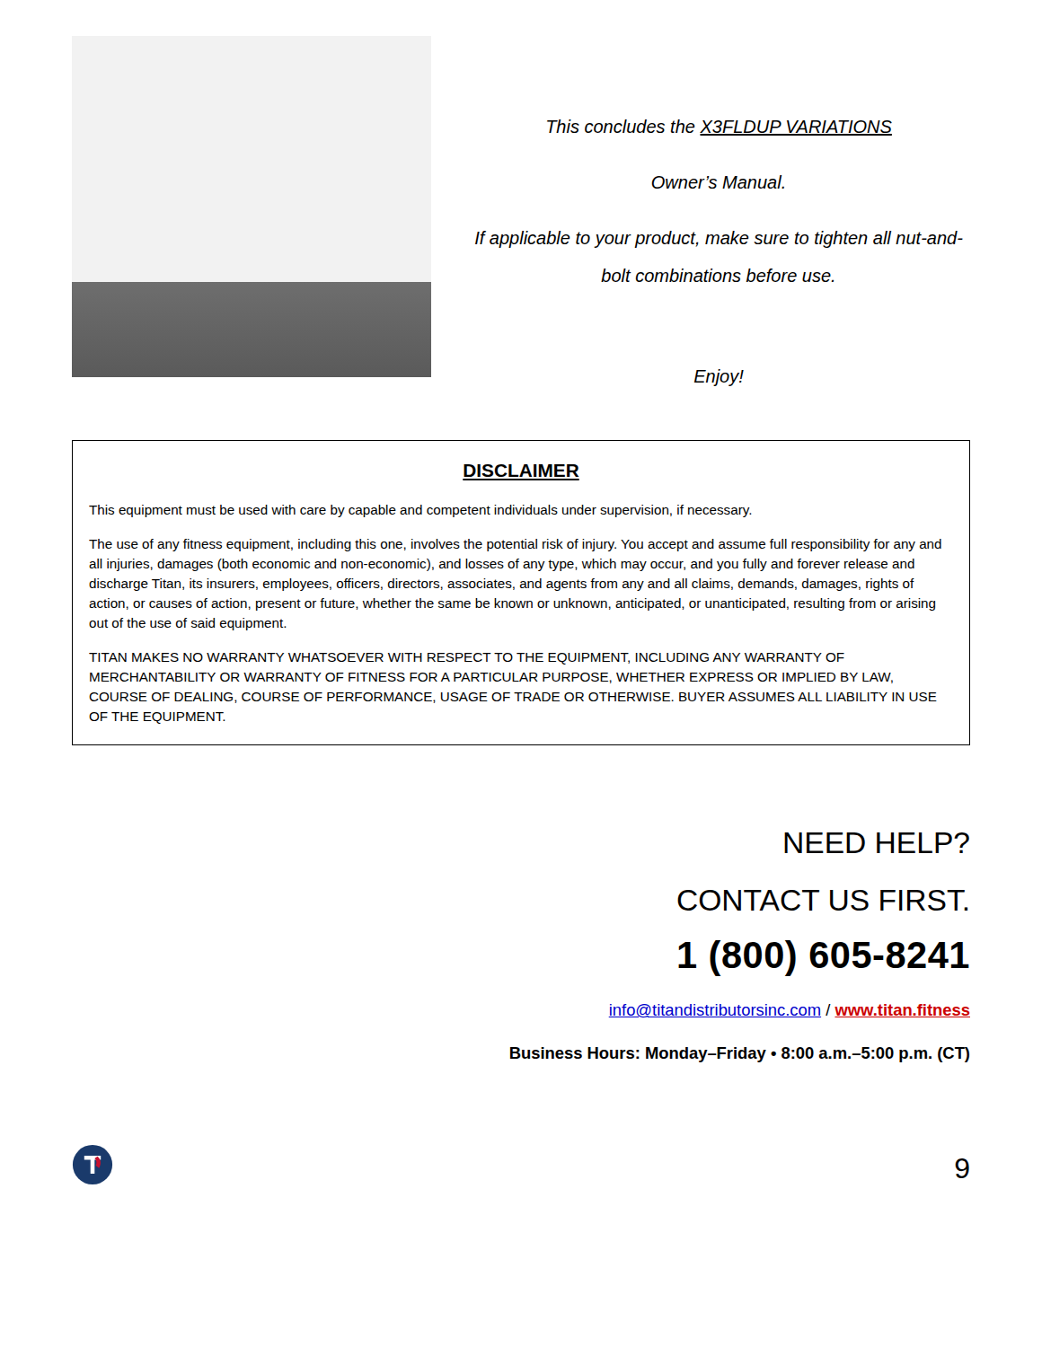This concludes the X3FLDUP VARIATIONS
Owner’s Manual.
If applicable to your product, make sure to tighten all nut-and-bolt combinations before use.
Enjoy!
DISCLAIMER
This equipment must be used with care by capable and competent individuals under supervision, if necessary.
The use of any fitness equipment, including this one, involves the potential risk of injury. You accept and assume full responsibility for any and all injuries, damages (both economic and non-economic), and losses of any type, which may occur, and you fully and forever release and discharge Titan, its insurers, employees, officers, directors, associates, and agents from any and all claims, demands, damages, rights of action, or causes of action, present or future, whether the same be known or unknown, anticipated, or unanticipated, resulting from or arising out of the use of said equipment.
TITAN MAKES NO WARRANTY WHATSOEVER WITH RESPECT TO THE EQUIPMENT, INCLUDING ANY WARRANTY OF MERCHANTABILITY OR WARRANTY OF FITNESS FOR A PARTICULAR PURPOSE, WHETHER EXPRESS OR IMPLIED BY LAW, COURSE OF DEALING, COURSE OF PERFORMANCE, USAGE OF TRADE OR OTHERWISE. BUYER ASSUMES ALL LIABILITY IN USE OF THE EQUIPMENT.
NEED HELP?
CONTACT US FIRST.
1 (800) 605-8241
info@titandistributorsinc.com / www.titan.fitness
Business Hours: Monday–Friday • 8:00 a.m.–5:00 p.m. (CT)
9